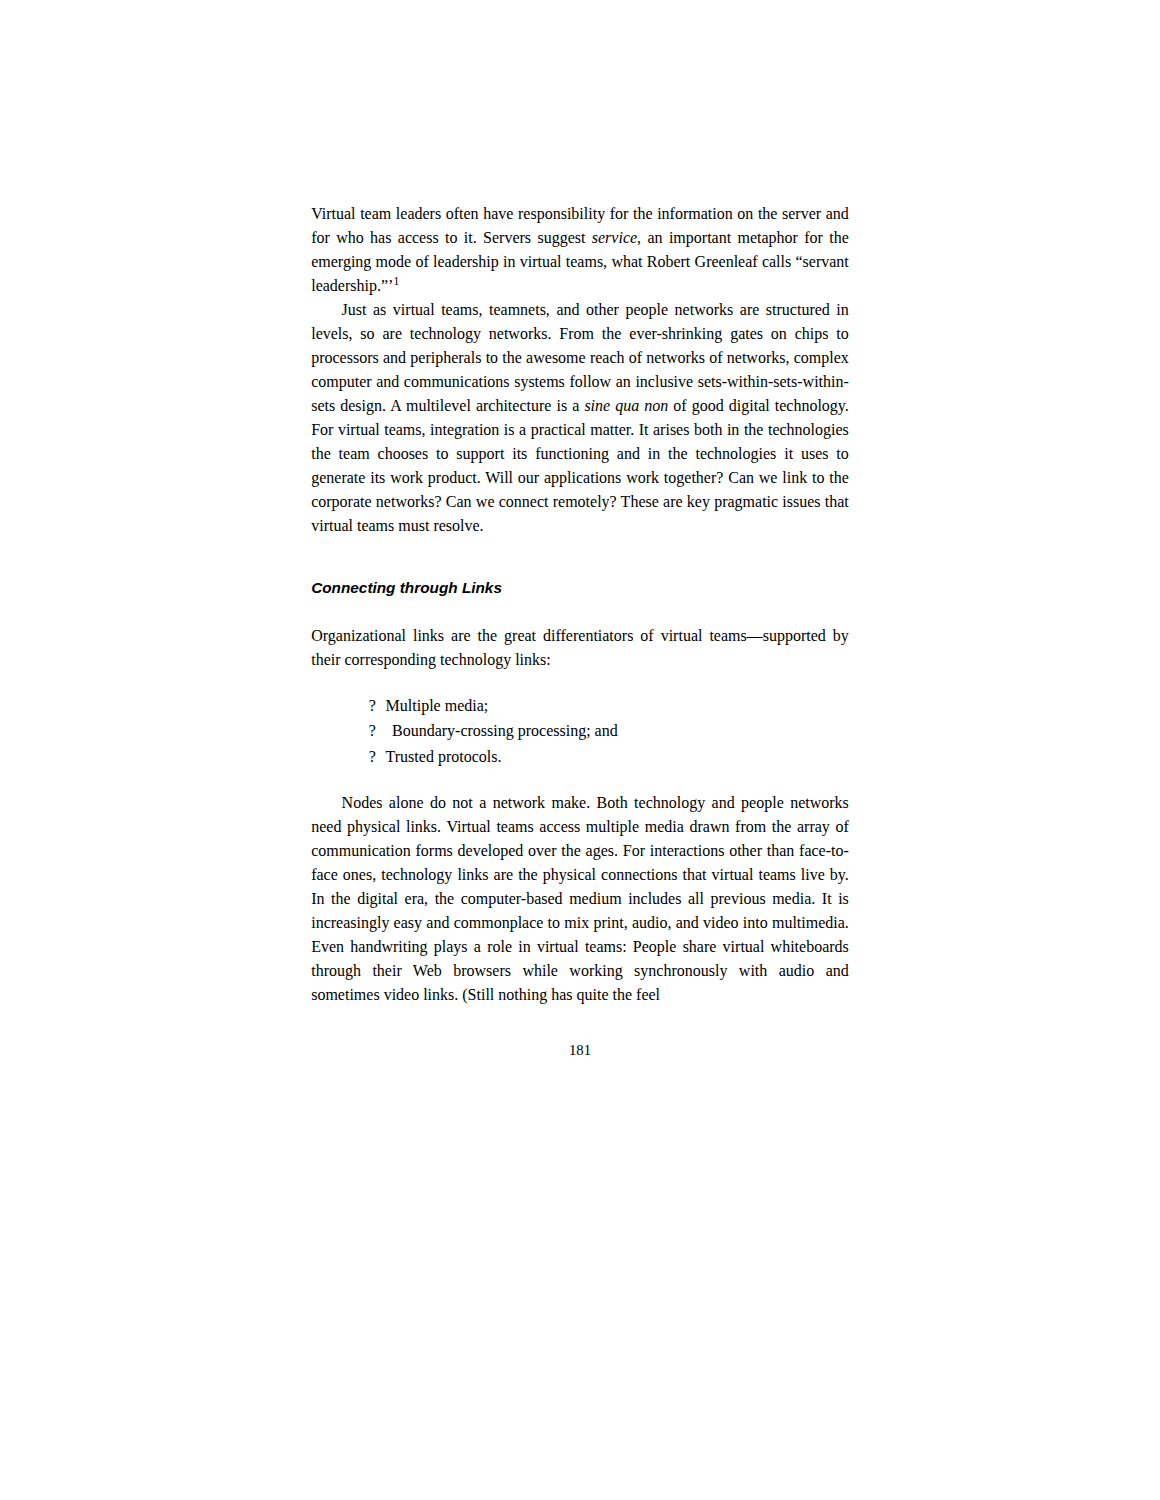Virtual team leaders often have responsibility for the information on the server and for who has access to it. Servers suggest service, an important metaphor for the emerging mode of leadership in virtual teams, what Robert Greenleaf calls “servant leadership.”’1
Just as virtual teams, teamnets, and other people networks are structured in levels, so are technology networks. From the ever-shrinking gates on chips to processors and peripherals to the awesome reach of networks of networks, complex computer and communications systems follow an inclusive sets-within-sets-within-sets design. A multilevel architecture is a sine qua non of good digital technology. For virtual teams, integration is a practical matter. It arises both in the technologies the team chooses to support its functioning and in the technologies it uses to generate its work product. Will our applications work together? Can we link to the corporate networks? Can we connect remotely? These are key pragmatic issues that virtual teams must resolve.
Connecting through Links
Organizational links are the great differentiators of virtual teams—supported by their corresponding technology links:
?Multiple media;
?Boundary-crossing processing; and
?Trusted protocols.
Nodes alone do not a network make. Both technology and people networks need physical links. Virtual teams access multiple media drawn from the array of communication forms developed over the ages. For interactions other than face-to-face ones, technology links are the physical connections that virtual teams live by. In the digital era, the computer-based medium includes all previous media. It is increasingly easy and commonplace to mix print, audio, and video into multimedia. Even handwriting plays a role in virtual teams: People share virtual whiteboards through their Web browsers while working synchronously with audio and sometimes video links. (Still nothing has quite the feel
181